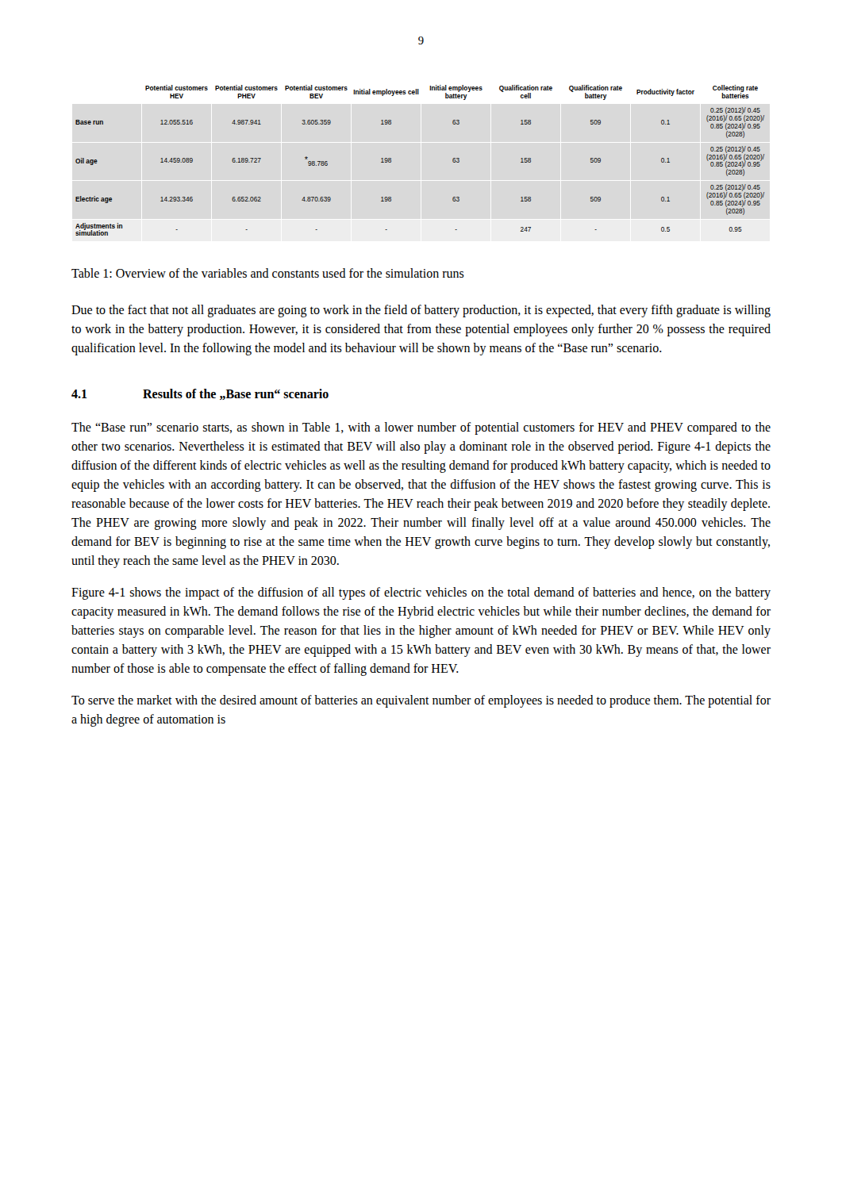9
| | Potential customers HEV | Potential customers PHEV | Potential customers BEV | Initial employees cell | Initial employees battery | Qualification rate cell | Qualification rate battery | Productivity factor | Collecting rate batteries |
| --- | --- | --- | --- | --- | --- | --- | --- | --- | --- |
| Base run | 12.055.516 | 4.987.941 | 3.605.359 | 198 | 63 | 158 | 509 | 0.1 | 0.25 (2012)/ 0.45 (2016)/ 0.65 (2020)/ 0.85 (2024)/ 0.95 (2028) |
| Oil age | 14.459.089 | 6.189.727 | * 98.786 | 198 | 63 | 158 | 509 | 0.1 | 0.25 (2012)/ 0.45 (2016)/ 0.65 (2020)/ 0.85 (2024)/ 0.95 (2028) |
| Electric age | 14.293.346 | 6.652.062 | 4.870.639 | 198 | 63 | 158 | 509 | 0.1 | 0.25 (2012)/ 0.45 (2016)/ 0.65 (2020)/ 0.85 (2024)/ 0.95 (2028) |
| Adjustments in simulation | - | - | - | - | - | 247 | - | 0.5 | 0.95 |
Table 1: Overview of the variables and constants used for the simulation runs
Due to the fact that not all graduates are going to work in the field of battery production, it is expected, that every fifth graduate is willing to work in the battery production. However, it is considered that from these potential employees only further 20 % possess the required qualification level. In the following the model and its behaviour will be shown by means of the “Base run” scenario.
4.1 Results of the „Base run“ scenario
The “Base run” scenario starts, as shown in Table 1, with a lower number of potential customers for HEV and PHEV compared to the other two scenarios. Nevertheless it is estimated that BEV will also play a dominant role in the observed period. Figure 4-1 depicts the diffusion of the different kinds of electric vehicles as well as the resulting demand for produced kWh battery capacity, which is needed to equip the vehicles with an according battery. It can be observed, that the diffusion of the HEV shows the fastest growing curve. This is reasonable because of the lower costs for HEV batteries. The HEV reach their peak between 2019 and 2020 before they steadily deplete. The PHEV are growing more slowly and peak in 2022. Their number will finally level off at a value around 450.000 vehicles. The demand for BEV is beginning to rise at the same time when the HEV growth curve begins to turn. They develop slowly but constantly, until they reach the same level as the PHEV in 2030.
Figure 4-1 shows the impact of the diffusion of all types of electric vehicles on the total demand of batteries and hence, on the battery capacity measured in kWh. The demand follows the rise of the Hybrid electric vehicles but while their number declines, the demand for batteries stays on comparable level. The reason for that lies in the higher amount of kWh needed for PHEV or BEV. While HEV only contain a battery with 3 kWh, the PHEV are equipped with a 15 kWh battery and BEV even with 30 kWh. By means of that, the lower number of those is able to compensate the effect of falling demand for HEV.
To serve the market with the desired amount of batteries an equivalent number of employees is needed to produce them. The potential for a high degree of automation is